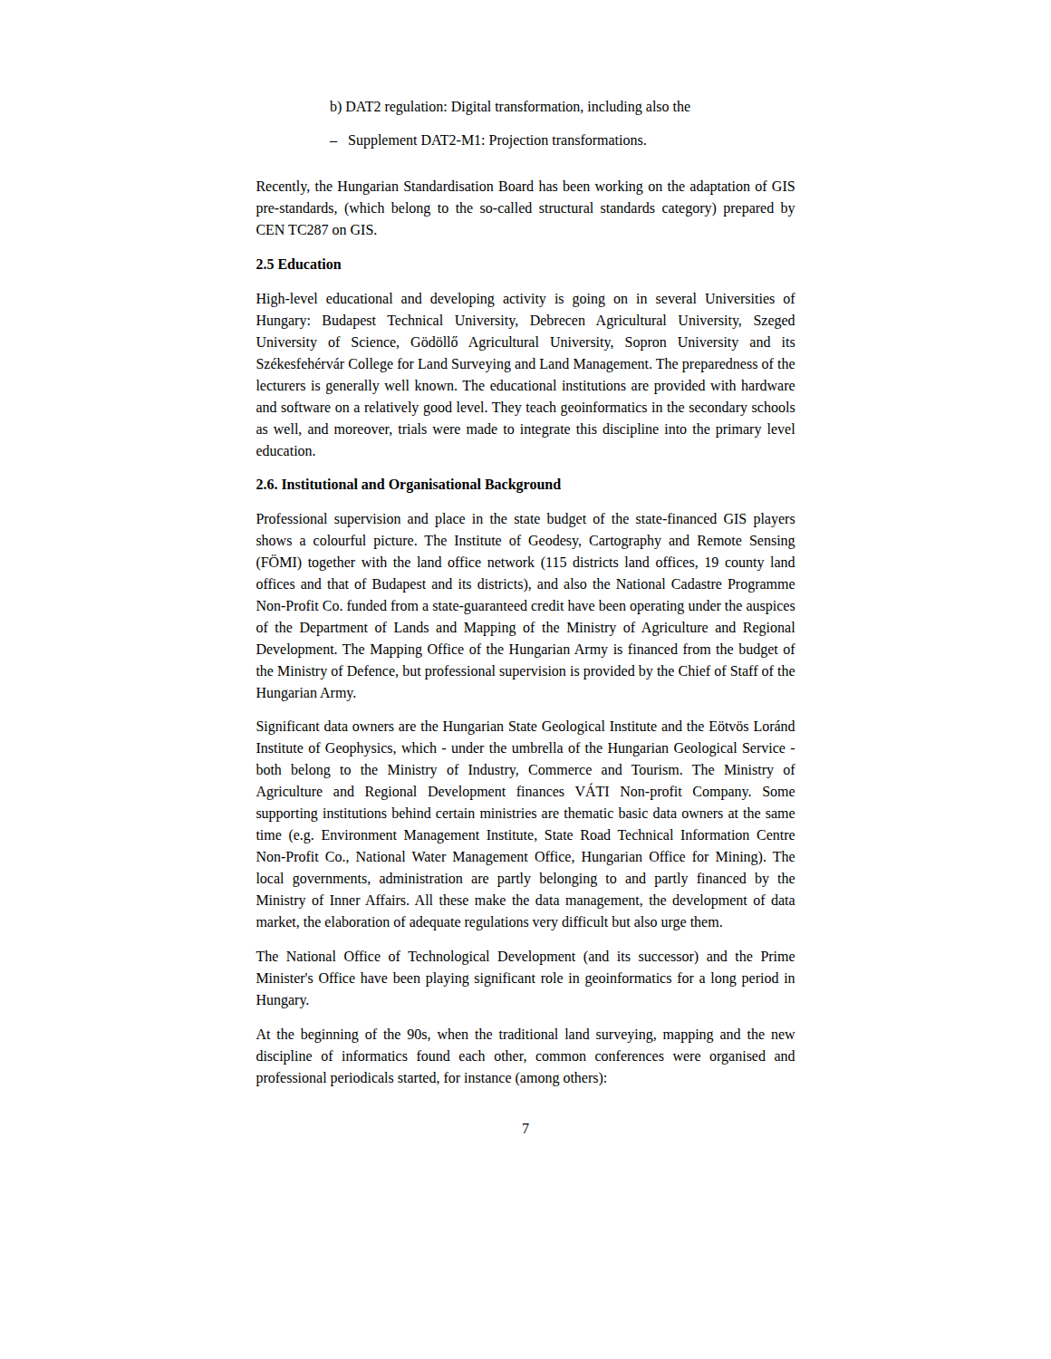b) DAT2 regulation: Digital transformation, including also the
– Supplement DAT2-M1: Projection transformations.
Recently, the Hungarian Standardisation Board has been working on the adaptation of GIS pre-standards, (which belong to the so-called structural standards category) prepared by CEN TC287 on GIS.
2.5 Education
High-level educational and developing activity is going on in several Universities of Hungary: Budapest Technical University, Debrecen Agricultural University, Szeged University of Science, Gödöllő Agricultural University, Sopron University and its Székesfehérvár College for Land Surveying and Land Management. The preparedness of the lecturers is generally well known. The educational institutions are provided with hardware and software on a relatively good level. They teach geoinformatics in the secondary schools as well, and moreover, trials were made to integrate this discipline into the primary level education.
2.6. Institutional and Organisational Background
Professional supervision and place in the state budget of the state-financed GIS players shows a colourful picture. The Institute of Geodesy, Cartography and Remote Sensing (FÖMI) together with the land office network (115 districts land offices, 19 county land offices and that of Budapest and its districts), and also the National Cadastre Programme Non-Profit Co. funded from a state-guaranteed credit have been operating under the auspices of the Department of Lands and Mapping of the Ministry of Agriculture and Regional Development. The Mapping Office of the Hungarian Army is financed from the budget of the Ministry of Defence, but professional supervision is provided by the Chief of Staff of the Hungarian Army.
Significant data owners are the Hungarian State Geological Institute and the Eötvös Loránd Institute of Geophysics, which - under the umbrella of the Hungarian Geological Service - both belong to the Ministry of Industry, Commerce and Tourism. The Ministry of Agriculture and Regional Development finances VÁTI Non-profit Company. Some supporting institutions behind certain ministries are thematic basic data owners at the same time (e.g. Environment Management Institute, State Road Technical Information Centre Non-Profit Co., National Water Management Office, Hungarian Office for Mining). The local governments, administration are partly belonging to and partly financed by the Ministry of Inner Affairs. All these make the data management, the development of data market, the elaboration of adequate regulations very difficult but also urge them.
The National Office of Technological Development (and its successor) and the Prime Minister's Office have been playing significant role in geoinformatics for a long period in Hungary.
At the beginning of the 90s, when the traditional land surveying, mapping and the new discipline of informatics found each other, common conferences were organised and professional periodicals started, for instance (among others):
7